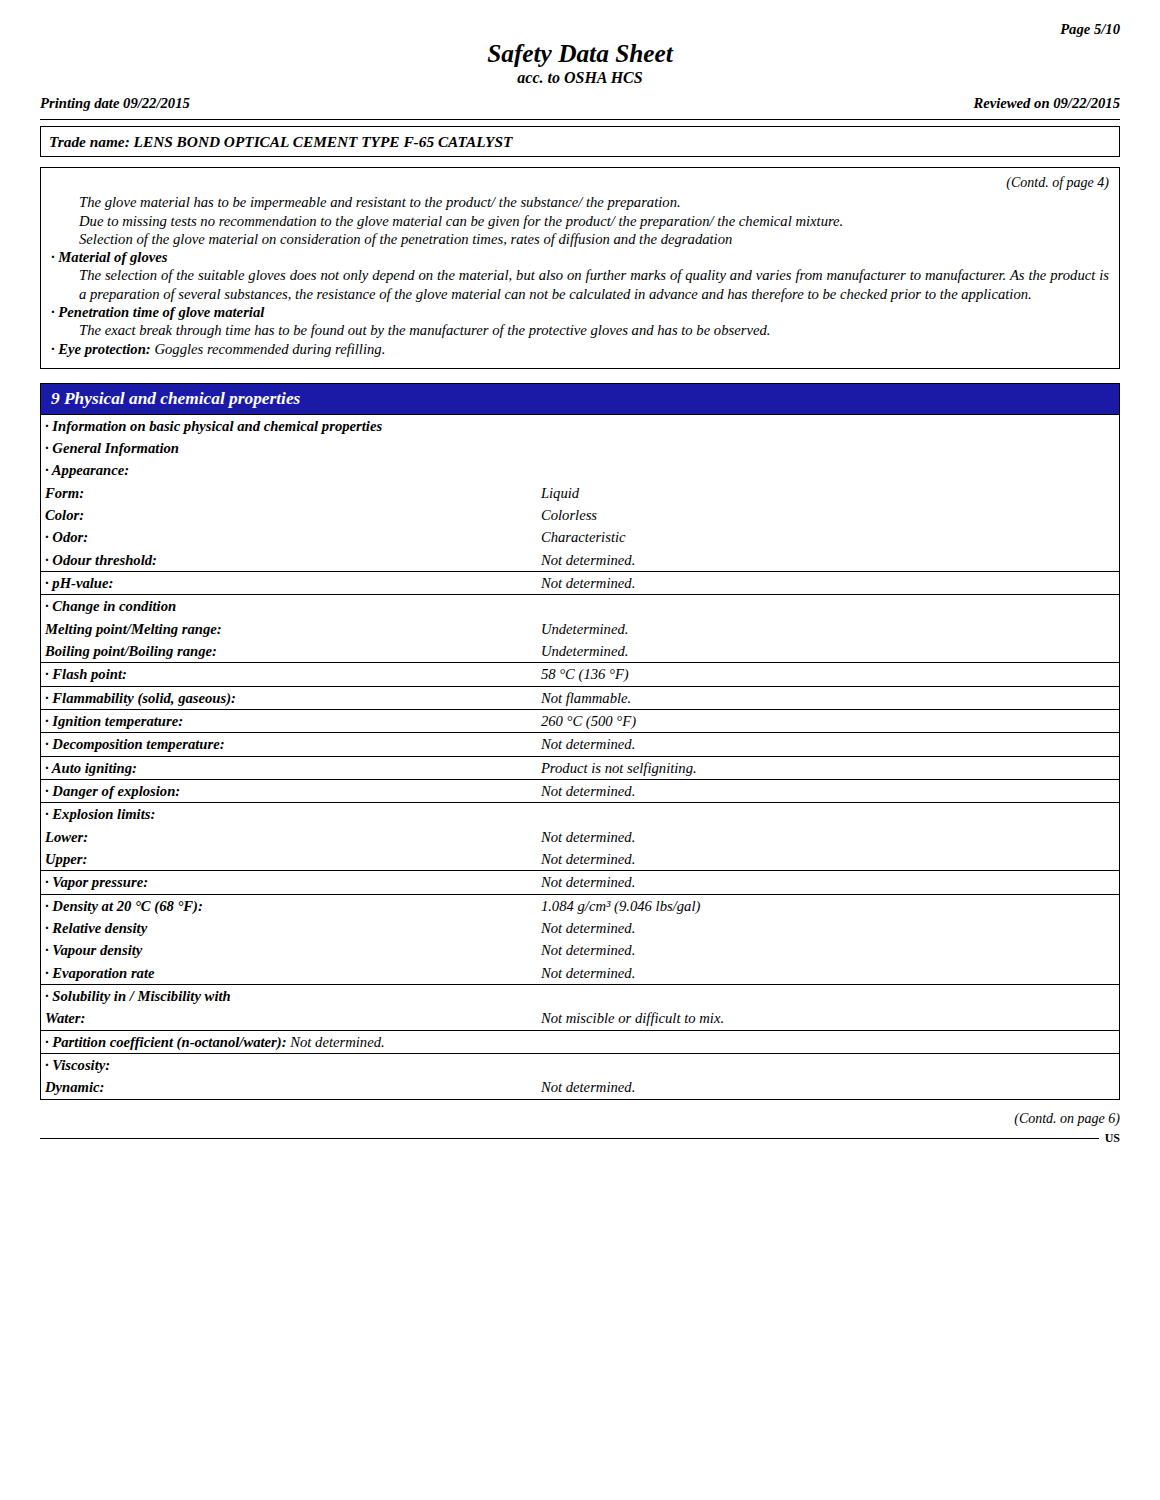Page 5/10
Safety Data Sheet
acc. to OSHA HCS
Printing date 09/22/2015 Reviewed on 09/22/2015
Trade name: LENS BOND OPTICAL CEMENT TYPE F-65 CATALYST
(Contd. of page 4)
The glove material has to be impermeable and resistant to the product/ the substance/ the preparation.
Due to missing tests no recommendation to the glove material can be given for the product/ the preparation/ the chemical mixture.
Selection of the glove material on consideration of the penetration times, rates of diffusion and the degradation
· Material of gloves
The selection of the suitable gloves does not only depend on the material, but also on further marks of quality and varies from manufacturer to manufacturer. As the product is a preparation of several substances, the resistance of the glove material can not be calculated in advance and has therefore to be checked prior to the application.
· Penetration time of glove material
The exact break through time has to be found out by the manufacturer of the protective gloves and has to be observed.
· Eye protection: Goggles recommended during refilling.
9 Physical and chemical properties
| · Information on basic physical and chemical properties |
| · General Information |
| · Appearance: |
| Form: | Liquid |
| Color: | Colorless |
| · Odor: | Characteristic |
| · Odour threshold: | Not determined. |
| · pH-value: | Not determined. |
| · Change in condition |
| Melting point/Melting range: | Undetermined. |
| Boiling point/Boiling range: | Undetermined. |
| · Flash point: | 58 °C (136 °F) |
| · Flammability (solid, gaseous): | Not flammable. |
| · Ignition temperature: | 260 °C (500 °F) |
| · Decomposition temperature: | Not determined. |
| · Auto igniting: | Product is not selfigniting. |
| · Danger of explosion: | Not determined. |
| · Explosion limits: |
| Lower: | Not determined. |
| Upper: | Not determined. |
| · Vapor pressure: | Not determined. |
| · Density at 20 °C (68 °F): | 1.084 g/cm³ (9.046 lbs/gal) |
| · Relative density | Not determined. |
| · Vapour density | Not determined. |
| · Evaporation rate | Not determined. |
| · Solubility in / Miscibility with |
| Water: | Not miscible or difficult to mix. |
| · Partition coefficient (n-octanol/water): Not determined. |
| · Viscosity: |
| Dynamic: | Not determined. |
(Contd. on page 6)
US